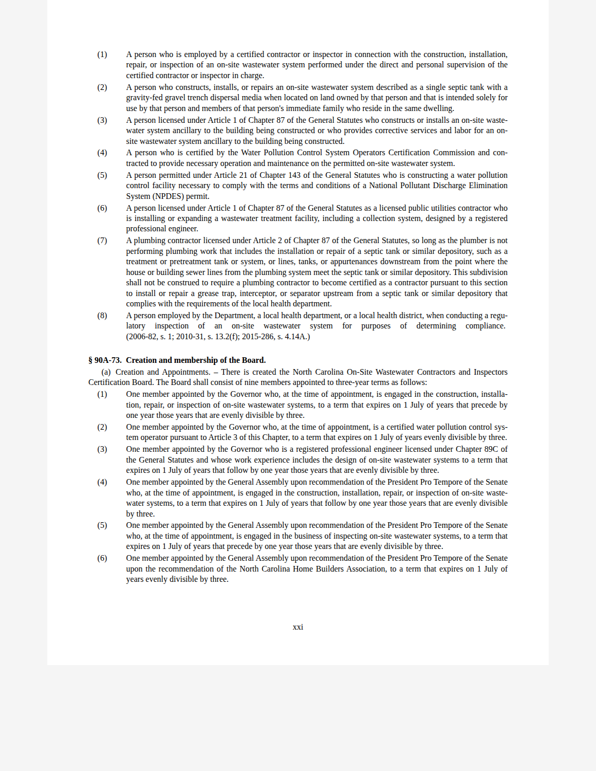(1) A person who is employed by a certified contractor or inspector in connection with the construction, installation, repair, or inspection of an on-site wastewater system performed under the direct and personal supervision of the certified contractor or inspector in charge.
(2) A person who constructs, installs, or repairs an on-site wastewater system described as a single septic tank with a gravity-fed gravel trench dispersal media when located on land owned by that person and that is intended solely for use by that person and members of that person's immediate family who reside in the same dwelling.
(3) A person licensed under Article 1 of Chapter 87 of the General Statutes who constructs or installs an on-site wastewater system ancillary to the building being constructed or who provides corrective services and labor for an on-site wastewater system ancillary to the building being constructed.
(4) A person who is certified by the Water Pollution Control System Operators Certification Commission and contracted to provide necessary operation and maintenance on the permitted on-site wastewater system.
(5) A person permitted under Article 21 of Chapter 143 of the General Statutes who is constructing a water pollution control facility necessary to comply with the terms and conditions of a National Pollutant Discharge Elimination System (NPDES) permit.
(6) A person licensed under Article 1 of Chapter 87 of the General Statutes as a licensed public utilities contractor who is installing or expanding a wastewater treatment facility, including a collection system, designed by a registered professional engineer.
(7) A plumbing contractor licensed under Article 2 of Chapter 87 of the General Statutes, so long as the plumber is not performing plumbing work that includes the installation or repair of a septic tank or similar depository, such as a treatment or pretreatment tank or system, or lines, tanks, or appurtenances downstream from the point where the house or building sewer lines from the plumbing system meet the septic tank or similar depository. This subdivision shall not be construed to require a plumbing contractor to become certified as a contractor pursuant to this section to install or repair a grease trap, interceptor, or separator upstream from a septic tank or similar depository that complies with the requirements of the local health department.
(8) A person employed by the Department, a local health department, or a local health district, when conducting a regulatory inspection of an on-site wastewater system for purposes of determining compliance. (2006-82, s. 1; 2010-31, s. 13.2(f); 2015-286, s. 4.14A.)
§ 90A-73. Creation and membership of the Board.
(a) Creation and Appointments. – There is created the North Carolina On-Site Wastewater Contractors and Inspectors Certification Board. The Board shall consist of nine members appointed to three-year terms as follows:
(1) One member appointed by the Governor who, at the time of appointment, is engaged in the construction, installation, repair, or inspection of on-site wastewater systems, to a term that expires on 1 July of years that precede by one year those years that are evenly divisible by three.
(2) One member appointed by the Governor who, at the time of appointment, is a certified water pollution control system operator pursuant to Article 3 of this Chapter, to a term that expires on 1 July of years evenly divisible by three.
(3) One member appointed by the Governor who is a registered professional engineer licensed under Chapter 89C of the General Statutes and whose work experience includes the design of on-site wastewater systems to a term that expires on 1 July of years that follow by one year those years that are evenly divisible by three.
(4) One member appointed by the General Assembly upon recommendation of the President Pro Tempore of the Senate who, at the time of appointment, is engaged in the construction, installation, repair, or inspection of on-site wastewater systems, to a term that expires on 1 July of years that follow by one year those years that are evenly divisible by three.
(5) One member appointed by the General Assembly upon recommendation of the President Pro Tempore of the Senate who, at the time of appointment, is engaged in the business of inspecting on-site wastewater systems, to a term that expires on 1 July of years that precede by one year those years that are evenly divisible by three.
(6) One member appointed by the General Assembly upon recommendation of the President Pro Tempore of the Senate upon the recommendation of the North Carolina Home Builders Association, to a term that expires on 1 July of years evenly divisible by three.
xxi